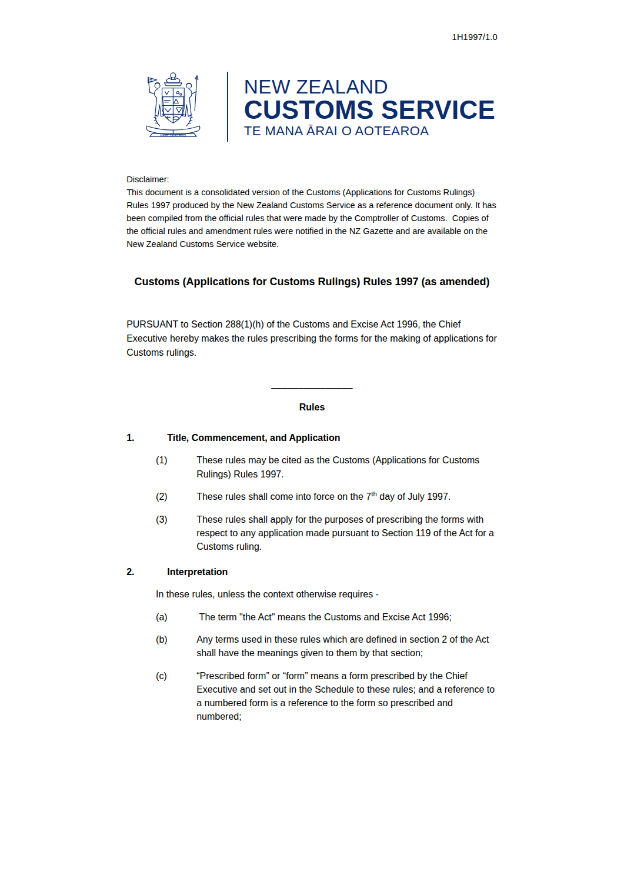1H1997/1.0
NEW ZEALAND
NEW ZEALAND
CUSTOMS SERVICE
TE MANA ĀRAI O AOTEAROA
Disclaimer:
This document is a consolidated version of the Customs (Applications for Customs Rulings) Rules 1997 produced by the New Zealand Customs Service as a reference document only. It has been compiled from the official rules that were made by the Comptroller of Customs. Copies of the official rules and amendment rules were notified in the NZ Gazette and are available on the New Zealand Customs Service website.
Customs (Applications for Customs Rulings) Rules 1997 (as amended)
PURSUANT to Section 288(1)(h) of the Customs and Excise Act 1996, the Chief Executive hereby makes the rules prescribing the forms for the making of applications for Customs rulings.
_______________
Rules
1. Title, Commencement, and Application
(1) These rules may be cited as the Customs (Applications for Customs Rulings) Rules 1997.
(2) These rules shall come into force on the 7th day of July 1997.
(3) These rules shall apply for the purposes of prescribing the forms with respect to any application made pursuant to Section 119 of the Act for a Customs ruling.
2. Interpretation
In these rules, unless the context otherwise requires -
(a) The term "the Act" means the Customs and Excise Act 1996;
(b) Any terms used in these rules which are defined in section 2 of the Act shall have the meanings given to them by that section;
(c) “Prescribed form” or “form” means a form prescribed by the Chief Executive and set out in the Schedule to these rules; and a reference to a numbered form is a reference to the form so prescribed and numbered;